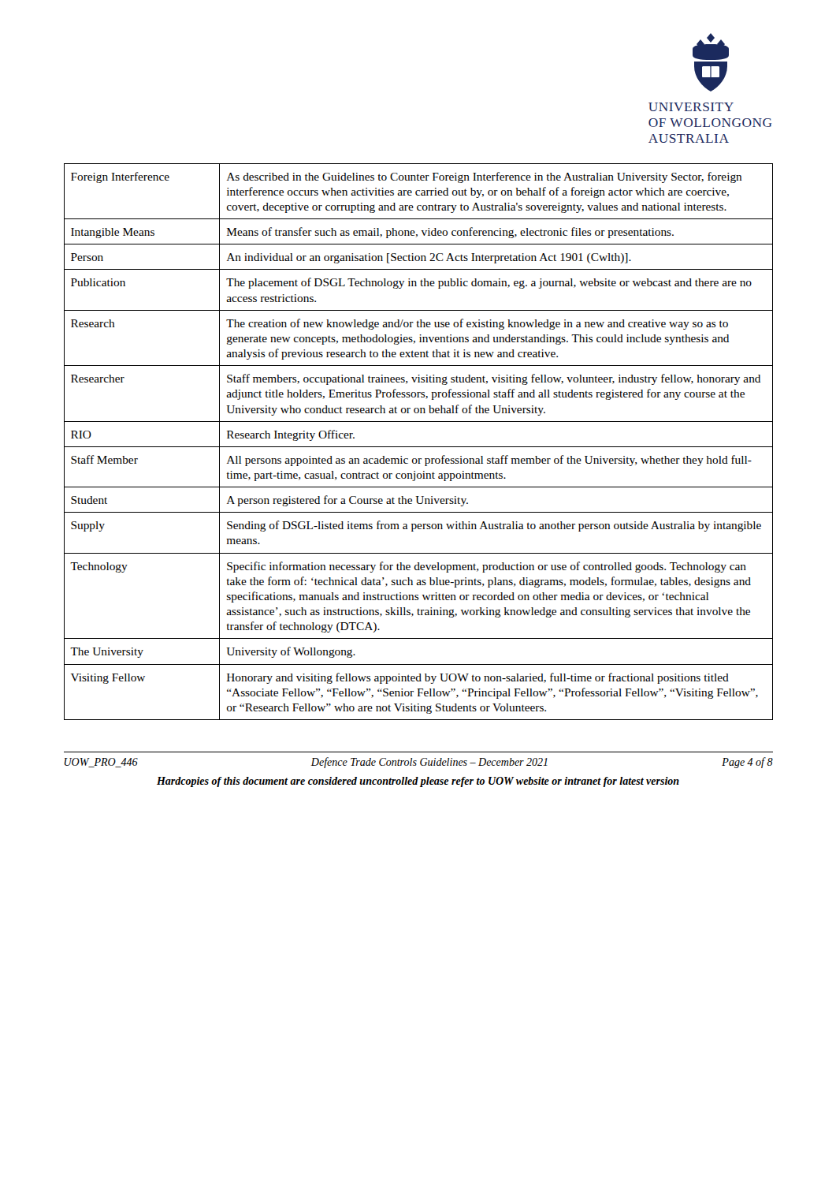UNIVERSITY
OF WOLLONGONG
AUSTRALIA
| Foreign Interference | As described in the Guidelines to Counter Foreign Interference in the Australian University Sector, foreign interference occurs when activities are carried out by, or on behalf of a foreign actor which are coercive, covert, deceptive or corrupting and are contrary to Australia's sovereignty, values and national interests. |
| Intangible Means | Means of transfer such as email, phone, video conferencing, electronic files or presentations. |
| Person | An individual or an organisation [Section 2C Acts Interpretation Act 1901 (Cwlth)]. |
| Publication | The placement of DSGL Technology in the public domain, eg. a journal, website or webcast and there are no access restrictions. |
| Research | The creation of new knowledge and/or the use of existing knowledge in a new and creative way so as to generate new concepts, methodologies, inventions and understandings. This could include synthesis and analysis of previous research to the extent that it is new and creative. |
| Researcher | Staff members, occupational trainees, visiting student, visiting fellow, volunteer, industry fellow, honorary and adjunct title holders, Emeritus Professors, professional staff and all students registered for any course at the University who conduct research at or on behalf of the University. |
| RIO | Research Integrity Officer. |
| Staff Member | All persons appointed as an academic or professional staff member of the University, whether they hold full-time, part-time, casual, contract or conjoint appointments. |
| Student | A person registered for a Course at the University. |
| Supply | Sending of DSGL-listed items from a person within Australia to another person outside Australia by intangible means. |
| Technology | Specific information necessary for the development, production or use of controlled goods. Technology can take the form of: ‘technical data’, such as blue-prints, plans, diagrams, models, formulae, tables, designs and specifications, manuals and instructions written or recorded on other media or devices, or ‘technical assistance’, such as instructions, skills, training, working knowledge and consulting services that involve the transfer of technology (DTCA). |
| The University | University of Wollongong. |
| Visiting Fellow | Honorary and visiting fellows appointed by UOW to non-salaried, full-time or fractional positions titled “Associate Fellow”, “Fellow”, “Senior Fellow”, “Principal Fellow”, “Professorial Fellow”, “Visiting Fellow”, or “Research Fellow” who are not Visiting Students or Volunteers. |
UOW_PRO_446
Defence Trade Controls Guidelines – December 2021
Page 4 of 8
Hardcopies of this document are considered uncontrolled please refer to UOW website or intranet for latest version